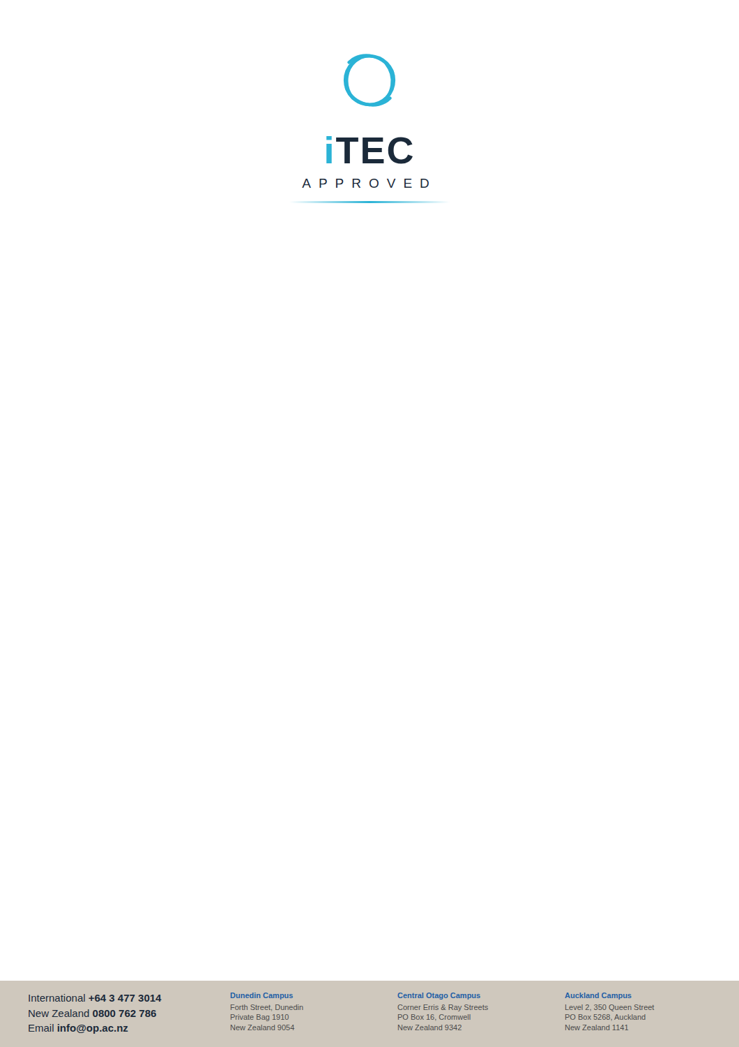iTEC
Approved
International +64 3 477 3014
New Zealand 0800 762 786
Email info@op.ac.nz
Dunedin Campus
Forth Street, Dunedin
Private Bag 1910
New Zealand 9054
Central Otago Campus
Corner Erris & Ray Streets
PO Box 16, Cromwell
New Zealand 9342
Auckland Campus
Level 2, 350 Queen Street
PO Box 5268, Auckland
New Zealand 1141